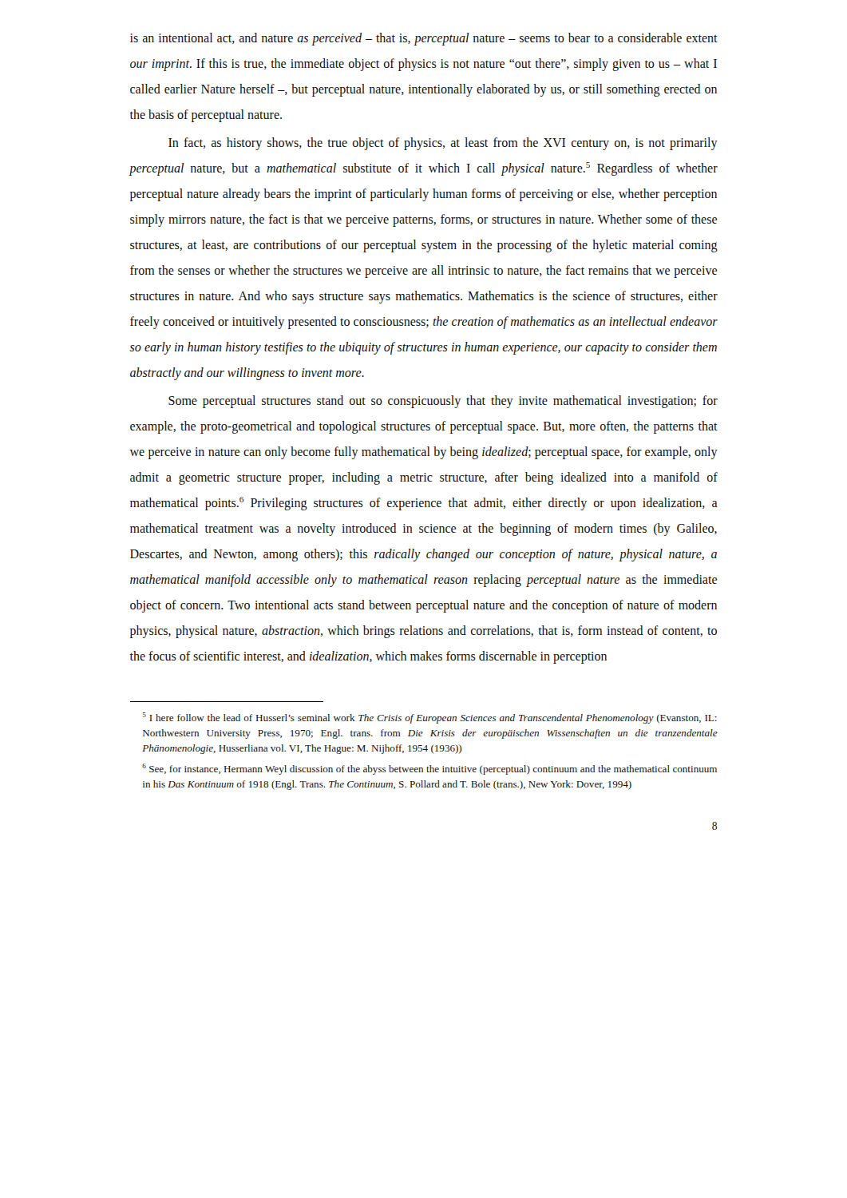is an intentional act, and nature as perceived – that is, perceptual nature – seems to bear to a considerable extent our imprint. If this is true, the immediate object of physics is not nature “out there”, simply given to us – what I called earlier Nature herself –, but perceptual nature, intentionally elaborated by us, or still something erected on the basis of perceptual nature.
In fact, as history shows, the true object of physics, at least from the XVI century on, is not primarily perceptual nature, but a mathematical substitute of it which I call physical nature.5 Regardless of whether perceptual nature already bears the imprint of particularly human forms of perceiving or else, whether perception simply mirrors nature, the fact is that we perceive patterns, forms, or structures in nature. Whether some of these structures, at least, are contributions of our perceptual system in the processing of the hyletic material coming from the senses or whether the structures we perceive are all intrinsic to nature, the fact remains that we perceive structures in nature. And who says structure says mathematics. Mathematics is the science of structures, either freely conceived or intuitively presented to consciousness; the creation of mathematics as an intellectual endeavor so early in human history testifies to the ubiquity of structures in human experience, our capacity to consider them abstractly and our willingness to invent more.
Some perceptual structures stand out so conspicuously that they invite mathematical investigation; for example, the proto-geometrical and topological structures of perceptual space. But, more often, the patterns that we perceive in nature can only become fully mathematical by being idealized; perceptual space, for example, only admit a geometric structure proper, including a metric structure, after being idealized into a manifold of mathematical points.6 Privileging structures of experience that admit, either directly or upon idealization, a mathematical treatment was a novelty introduced in science at the beginning of modern times (by Galileo, Descartes, and Newton, among others); this radically changed our conception of nature, physical nature, a mathematical manifold accessible only to mathematical reason replacing perceptual nature as the immediate object of concern. Two intentional acts stand between perceptual nature and the conception of nature of modern physics, physical nature, abstraction, which brings relations and correlations, that is, form instead of content, to the focus of scientific interest, and idealization, which makes forms discernable in perception
5 I here follow the lead of Husserl’s seminal work The Crisis of European Sciences and Transcendental Phenomenology (Evanston, IL: Northwestern University Press, 1970; Engl. trans. from Die Krisis der europäischen Wissenschaften un die tranzendentale Phänomenologie, Husserliana vol. VI, The Hague: M. Nijhoff, 1954 (1936))
6 See, for instance, Hermann Weyl discussion of the abyss between the intuitive (perceptual) continuum and the mathematical continuum in his Das Kontinuum of 1918 (Engl. Trans. The Continuum, S. Pollard and T. Bole (trans.), New York: Dover, 1994)
8